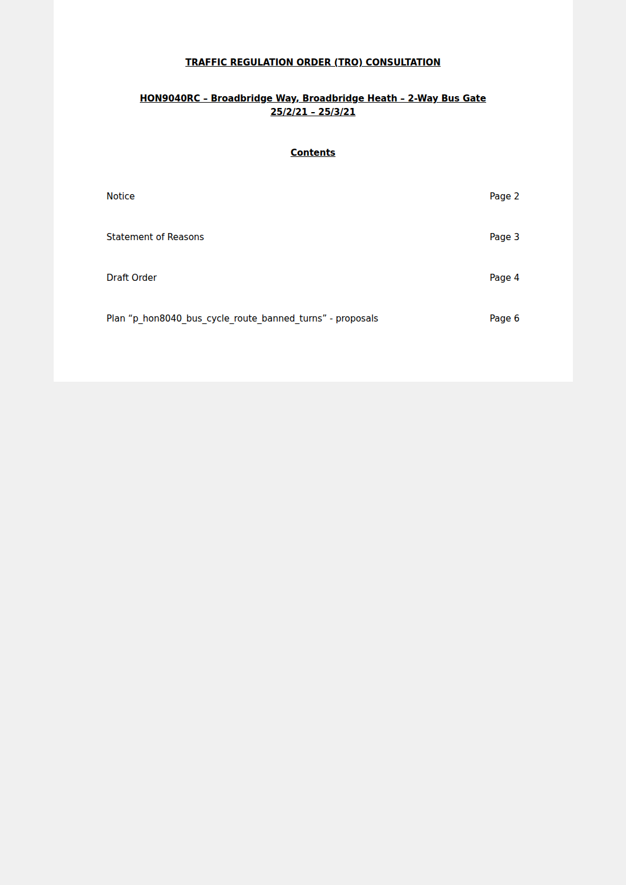TRAFFIC REGULATION ORDER (TRO) CONSULTATION
HON9040RC – Broadbridge Way, Broadbridge Heath – 2-Way Bus Gate
25/2/21 – 25/3/21
Contents
| Notice | Page 2 |
| Statement of Reasons | Page 3 |
| Draft Order | Page 4 |
| Plan “p_hon8040_bus_cycle_route_banned_turns” - proposals | Page 6 |